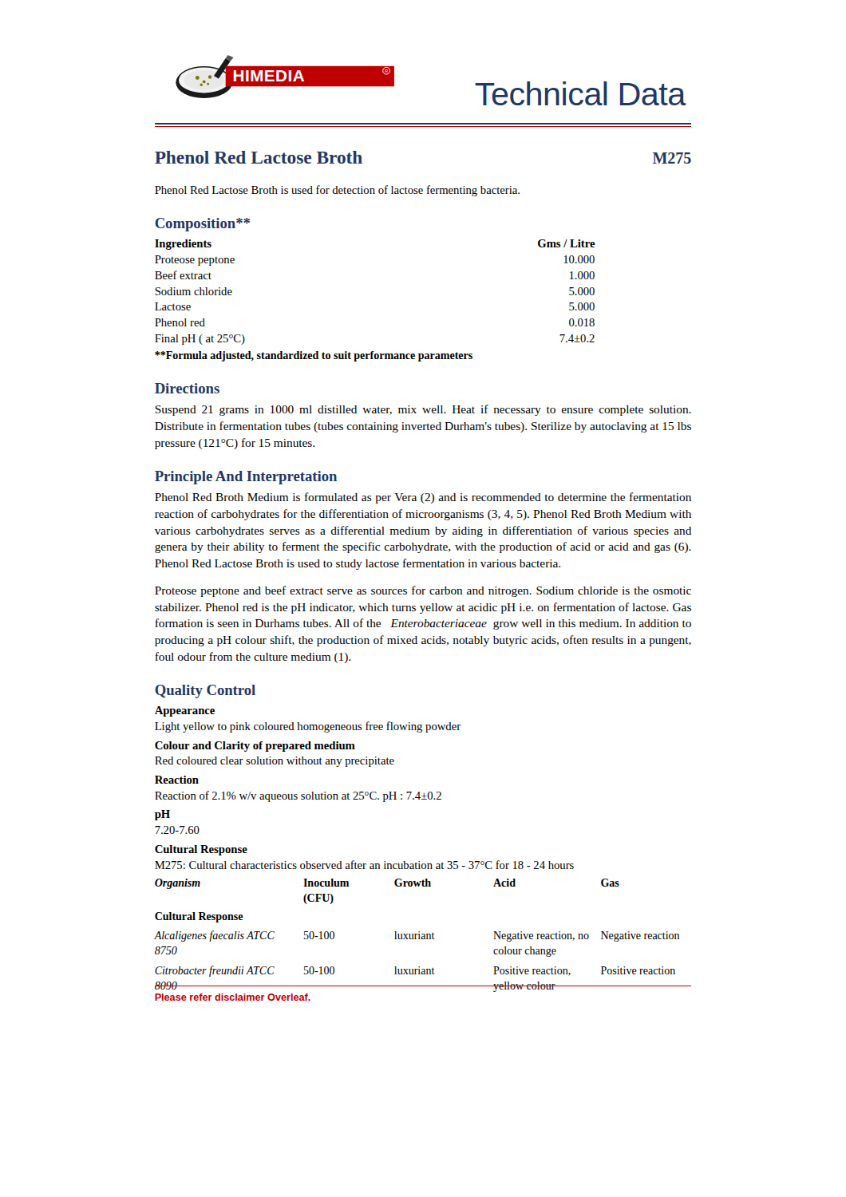HIMEDIA R
Technical Data
Phenol Red Lactose Broth
M275
Phenol Red Lactose Broth is used for detection of lactose fermenting bacteria.
Composition**
| Ingredients | Gms / Litre |
| --- | --- |
| Proteose peptone | 10.000 |
| Beef extract | 1.000 |
| Sodium chloride | 5.000 |
| Lactose | 5.000 |
| Phenol red | 0.018 |
| Final pH ( at 25°C) | 7.4±0.2 |
**Formula adjusted, standardized to suit performance parameters
Directions
Suspend 21 grams in 1000 ml distilled water, mix well. Heat if necessary to ensure complete solution. Distribute in fermentation tubes (tubes containing inverted Durham's tubes). Sterilize by autoclaving at 15 lbs pressure (121°C) for 15 minutes.
Principle And Interpretation
Phenol Red Broth Medium is formulated as per Vera (2) and is recommended to determine the fermentation reaction of carbohydrates for the differentiation of microorganisms (3, 4, 5). Phenol Red Broth Medium with various carbohydrates serves as a differential medium by aiding in differentiation of various species and genera by their ability to ferment the specific carbohydrate, with the production of acid or acid and gas (6). Phenol Red Lactose Broth is used to study lactose fermentation in various bacteria.
Proteose peptone and beef extract serve as sources for carbon and nitrogen. Sodium chloride is the osmotic stabilizer. Phenol red is the pH indicator, which turns yellow at acidic pH i.e. on fermentation of lactose. Gas formation is seen in Durhams tubes. All of the Enterobacteriaceae grow well in this medium. In addition to producing a pH colour shift, the production of mixed acids, notably butyric acids, often results in a pungent, foul odour from the culture medium (1).
Quality Control
Appearance
Light yellow to pink coloured homogeneous free flowing powder
Colour and Clarity of prepared medium
Red coloured clear solution without any precipitate
Reaction
Reaction of 2.1% w/v aqueous solution at 25°C. pH : 7.4±0.2
pH
7.20-7.60
Cultural Response
M275: Cultural characteristics observed after an incubation at 35 - 37°C for 18 - 24 hours
| Organism | Inoculum (CFU) | Growth | Acid | Gas |
| --- | --- | --- | --- | --- |
| Cultural Response |
| Alcaligenes faecalis ATCC 8750 | 50-100 | luxuriant | Negative reaction, no colour change | Negative reaction |
| Citrobacter freundii ATCC 8090 | 50-100 | luxuriant | Positive reaction, yellow colour | Positive reaction |
Please refer disclaimer Overleaf.